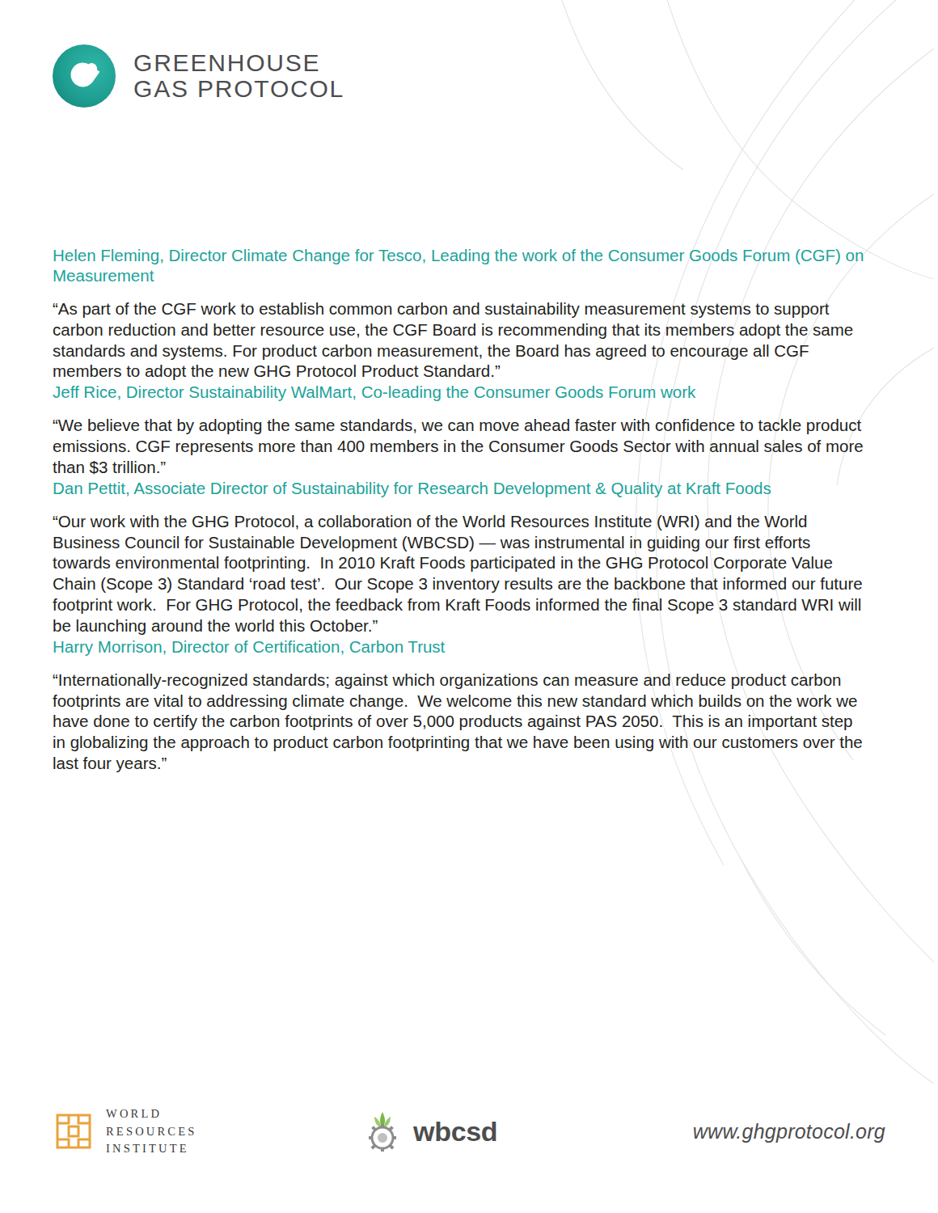Greenhouse
Gas Protocol
Helen Fleming, Director Climate Change for Tesco, Leading the work of the Consumer Goods Forum (CGF) on Measurement
“As part of the CGF work to establish common carbon and sustainability measurement systems to support carbon reduction and better resource use, the CGF Board is recommending that its members adopt the same standards and systems. For product carbon measurement, the Board has agreed to encourage all CGF members to adopt the new GHG Protocol Product Standard.”
Jeff Rice, Director Sustainability WalMart, Co-leading the Consumer Goods Forum work
“We believe that by adopting the same standards, we can move ahead faster with confidence to tackle product emissions. CGF represents more than 400 members in the Consumer Goods Sector with annual sales of more than $3 trillion.”
Dan Pettit, Associate Director of Sustainability for Research Development & Quality at Kraft Foods
“Our work with the GHG Protocol, a collaboration of the World Resources Institute (WRI) and the World Business Council for Sustainable Development (WBCSD) — was instrumental in guiding our first efforts towards environmental footprinting. In 2010 Kraft Foods participated in the GHG Protocol Corporate Value Chain (Scope 3) Standard ‘road test’. Our Scope 3 inventory results are the backbone that informed our future footprint work. For GHG Protocol, the feedback from Kraft Foods informed the final Scope 3 standard WRI will be launching around the world this October.”
Harry Morrison, Director of Certification, Carbon Trust
“Internationally-recognized standards; against which organizations can measure and reduce product carbon footprints are vital to addressing climate change. We welcome this new standard which builds on the work we have done to certify the carbon footprints of over 5,000 products against PAS 2050. This is an important step in globalizing the approach to product carbon footprinting that we have been using with our customers over the last four years.”
World
Resources
Institute
wbcsd
www.ghgprotocol.org